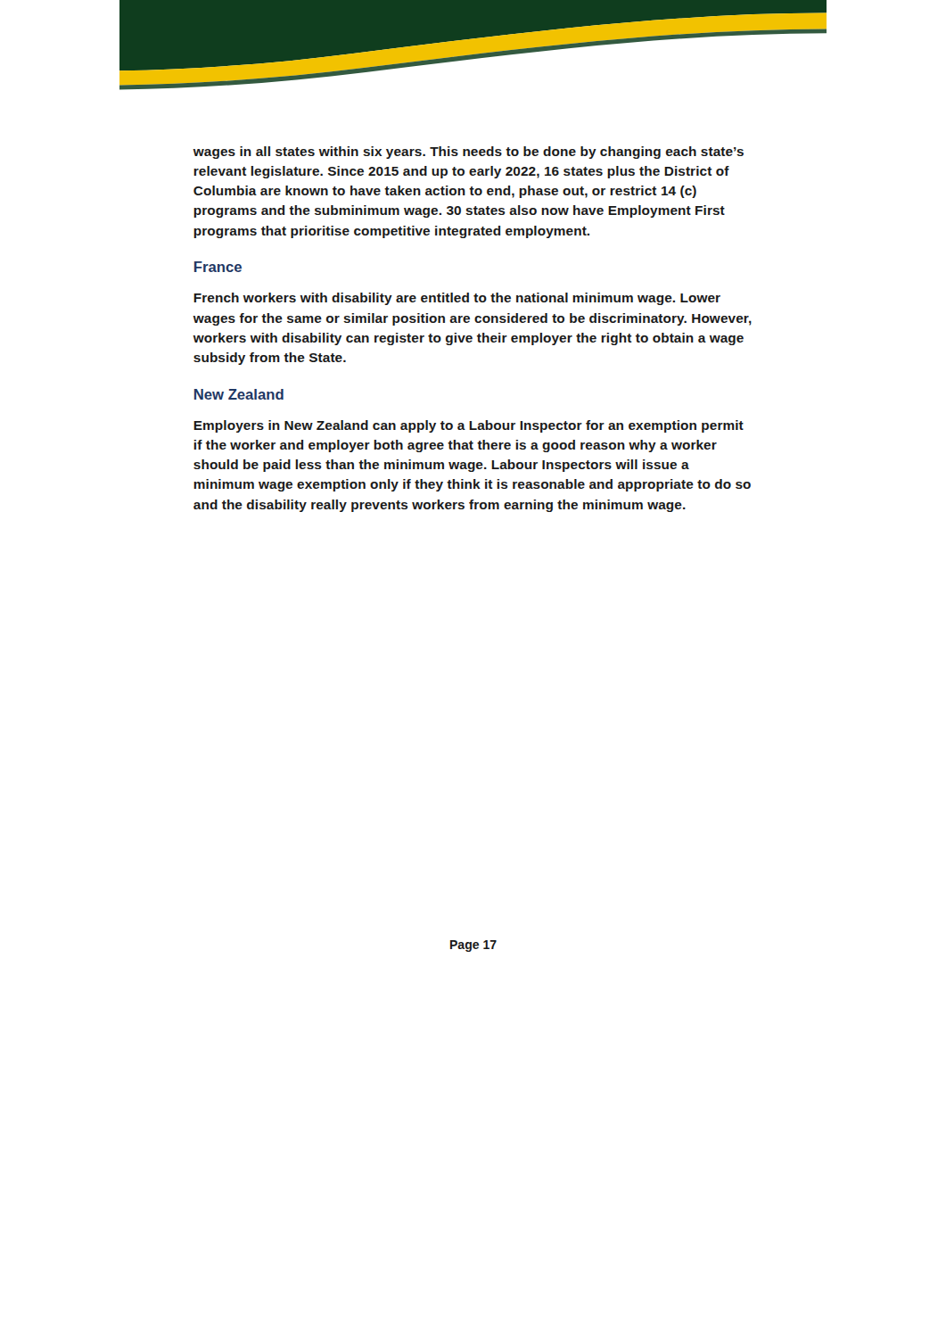wages in all states within six years. This needs to be done by changing each state’s relevant legislature. Since 2015 and up to early 2022, 16 states plus the District of Columbia are known to have taken action to end, phase out, or restrict 14 (c) programs and the subminimum wage. 30 states also now have Employment First programs that prioritise competitive integrated employment.
France
French workers with disability are entitled to the national minimum wage. Lower wages for the same or similar position are considered to be discriminatory. However, workers with disability can register to give their employer the right to obtain a wage subsidy from the State.
New Zealand
Employers in New Zealand can apply to a Labour Inspector for an exemption permit if the worker and employer both agree that there is a good reason why a worker should be paid less than the minimum wage. Labour Inspectors will issue a minimum wage exemption only if they think it is reasonable and appropriate to do so and the disability really prevents workers from earning the minimum wage.
Page 17